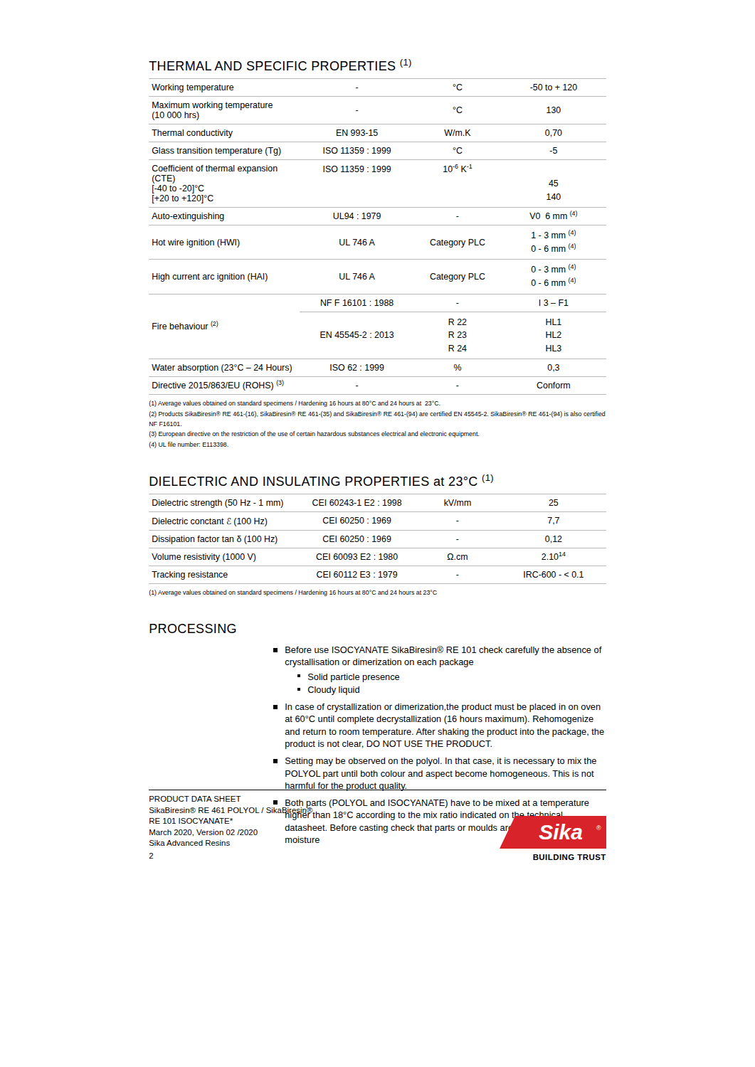THERMAL AND SPECIFIC PROPERTIES (1)
| Working temperature | - | °C | -50 to + 120 |
| Maximum working temperature (10 000 hrs) | - | °C | 130 |
| Thermal conductivity | EN 993-15 | W/m.K | 0,70 |
| Glass transition temperature (Tg) | ISO 11359 : 1999 | °C | -5 |
| Coefficient of thermal expansion (CTE) [-40 to -20]°C [+20 to +120]°C | ISO 11359 : 1999 | 10 -6 K -1 | 45 140 |
| Auto-extinguishing | UL94 : 1979 | - | V0 6 mm (4) |
| Hot wire ignition (HWI) | UL 746 A | Category PLC | 1 - 3 mm (4) 0 - 6 mm (4) |
| High current arc ignition (HAI) | UL 746 A | Category PLC | 0 - 3 mm (4) 0 - 6 mm (4) |
| Fire behaviour (2) | NF F 16101 : 1988 | - | I 3 – F1 |
| EN 45545-2 : 2013 | R 22 R 23 R 24 | HL1 HL2 HL3 |
| Water absorption (23°C – 24 Hours) | ISO 62 : 1999 | % | 0,3 |
| Directive 2015/863/EU (ROHS) (3) | - | - | Conform |
(1) Average values obtained on standard specimens / Hardening 16 hours at 80°C and 24 hours at 23°C.
(2) Products SikaBiresin® RE 461-(16), SikaBiresin® RE 461-(35) and SikaBiresin® RE 461-(94) are certified EN 45545-2. SikaBiresin® RE 461-(94) is also certified NF F16101.
(3) European directive on the restriction of the use of certain hazardous substances electrical and electronic equipment.
(4) UL file number: E113398.
DIELECTRIC AND INSULATING PROPERTIES at 23°C (1)
| Dielectric strength (50 Hz - 1 mm) | CEI 60243-1 E2 : 1998 | kV/mm | 25 |
| Dielectric conctant ℰ (100 Hz) | CEI 60250 : 1969 | - | 7,7 |
| Dissipation factor tan δ (100 Hz) | CEI 60250 : 1969 | - | 0,12 |
| Volume resistivity (1000 V) | CEI 60093 E2 : 1980 | Ω.cm | 2.10 14 |
| Tracking resistance | CEI 60112 E3 : 1979 | - | IRC-600 - < 0.1 |
(1) Average values obtained on standard specimens / Hardening 16 hours at 80°C and 24 hours at 23°C
PROCESSING
Before use ISOCYANATE SikaBiresin® RE 101 check carefully the absence of crystallisation or dimerization on each package
Solid particle presence
Cloudy liquid
In case of crystallization or dimerization,the product must be placed in on oven at 60°C until complete decrystallization (16 hours maximum). Rehomogenize and return to room temperature. After shaking the product into the package, the product is not clear, DO NOT USE THE PRODUCT.
Setting may be observed on the polyol. In that case, it is necessary to mix the POLYOL part until both colour and aspect become homogeneous. This is not harmful for the product quality.
Both parts (POLYOL and ISOCYANATE) have to be mixed at a temperature higher than 18°C according to the mix ratio indicated on the technical datasheet. Before casting check that parts or moulds are free of any trace of moisture
PRODUCT DATA SHEET
SikaBiresin® RE 461 POLYOL / SikaBiresin®
RE 101 ISOCYANATE*
March 2020, Version 02 /2020
Sika Advanced Resins
2
Sika ®
BUILDING TRUST